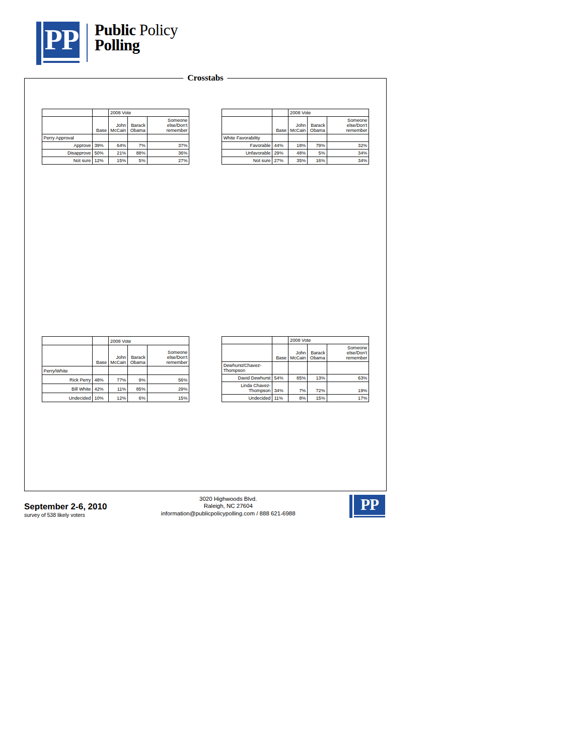PP
Public Policy
Polling
Crosstabs
| | | 2008 Vote |
| | Base | John McCain | Barack Obama | Someone else/Don't remember |
| Perry Approval | | | | |
| Approve | 39% | 64% | 7% | 37% |
| Disapprove | 50% | 21% | 88% | 36% |
| Not sure | 12% | 15% | 5% | 27% |
| | | 2008 Vote |
| | Base | John McCain | Barack Obama | Someone else/Don't remember |
| White Favorability | | | | |
| Favorable | 44% | 18% | 79% | 32% |
| Unfavorable | 29% | 48% | 5% | 34% |
| Not sure | 27% | 35% | 16% | 34% |
| | | 2008 Vote |
| | Base | John McCain | Barack Obama | Someone else/Don't remember |
| Perry/White | | | | |
| Rick Perry | 48% | 77% | 9% | 56% |
| Bill White | 42% | 11% | 85% | 29% |
| Undecided | 10% | 12% | 6% | 15% |
| | | 2008 Vote |
| | Base | John McCain | Barack Obama | Someone else/Don't remember |
| Dewhurst/Chavez- Thompson | | | | |
| David Dewhurst | 54% | 85% | 13% | 63% |
| Linda Chavez- Thompson | 34% | 7% | 72% | 19% |
| Undecided | 11% | 8% | 15% | 17% |
September 2-6, 2010
survey of 538 likely voters
3020 Highwoods Blvd.
Raleigh, NC 27604
information@publicpolicypolling.com / 888 621-6988
PP